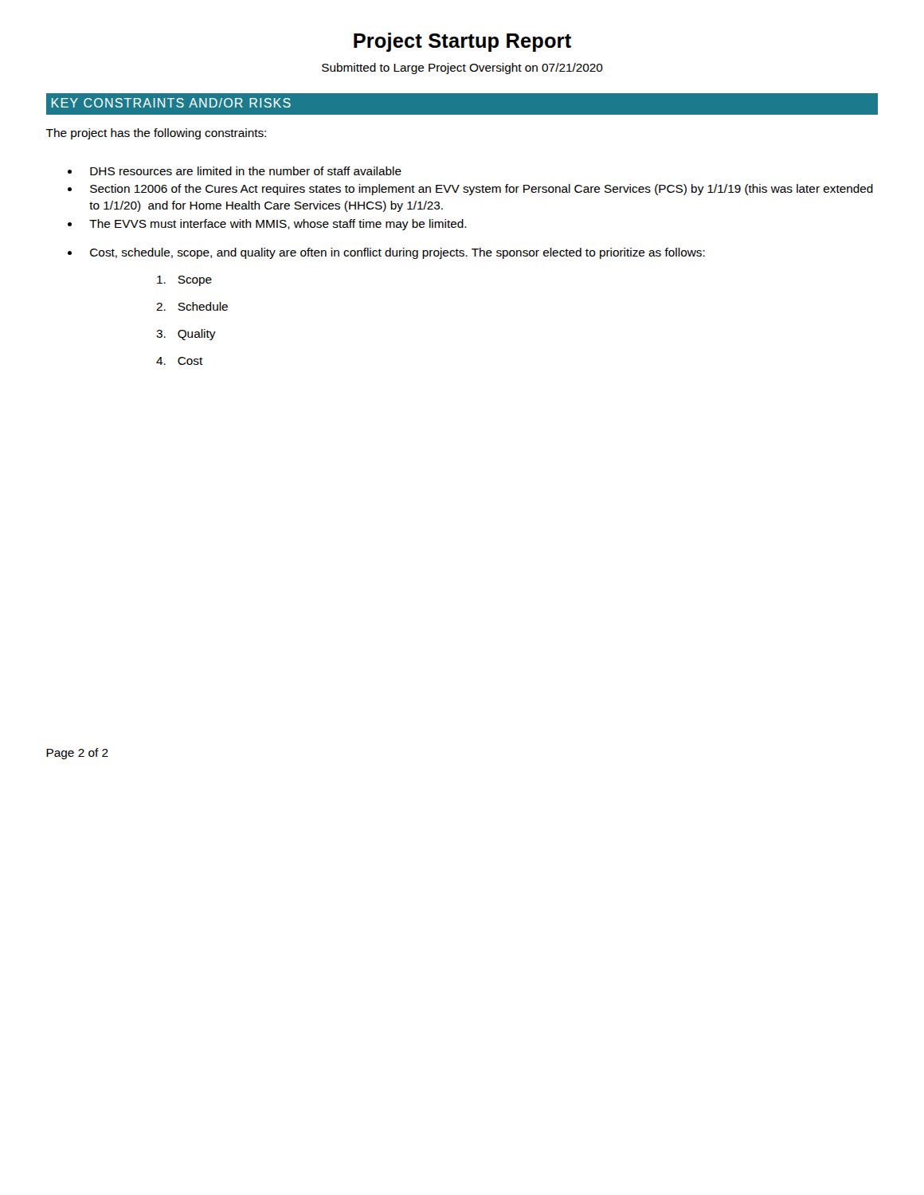Project Startup Report
Submitted to Large Project Oversight on 07/21/2020
KEY CONSTRAINTS AND/OR RISKS
The project has the following constraints:
DHS resources are limited in the number of staff available
Section 12006 of the Cures Act requires states to implement an EVV system for Personal Care Services (PCS) by 1/1/19 (this was later extended to 1/1/20) and for Home Health Care Services (HHCS) by 1/1/23.
The EVVS must interface with MMIS, whose staff time may be limited.
Cost, schedule, scope, and quality are often in conflict during projects. The sponsor elected to prioritize as follows:
Scope
Schedule
Quality
Cost
Page 2 of 2